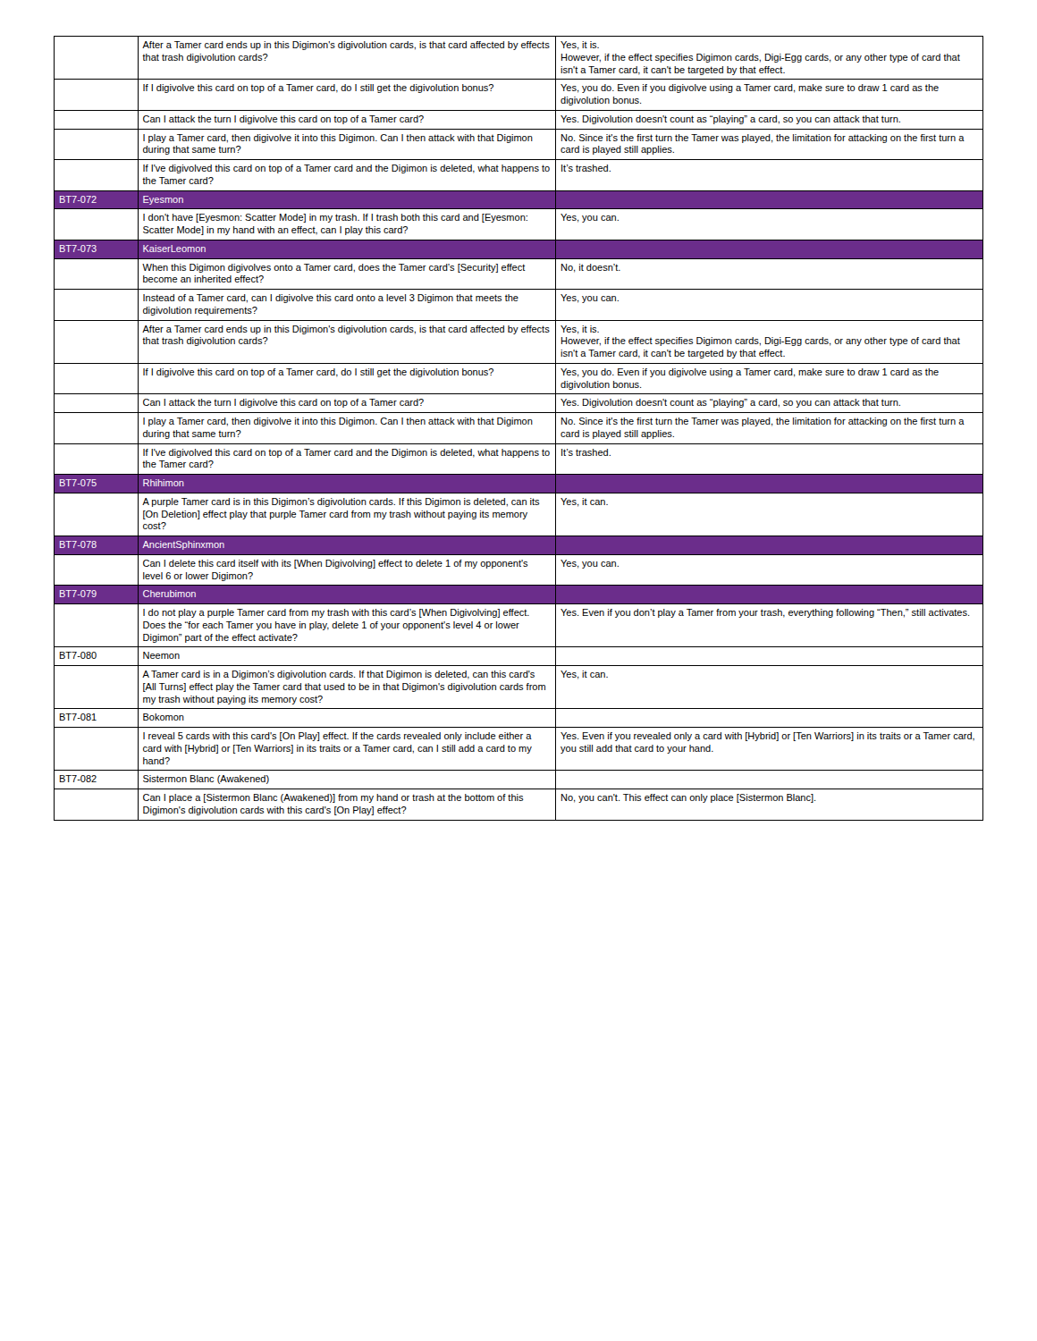| | After a Tamer card ends up in this Digimon's digivolution cards, is that card affected by effects that trash digivolution cards? | Yes, it is. However, if the effect specifies Digimon cards, Digi-Egg cards, or any other type of card that isn't a Tamer card, it can't be targeted by that effect. |
| | If I digivolve this card on top of a Tamer card, do I still get the digivolution bonus? | Yes, you do. Even if you digivolve using a Tamer card, make sure to draw 1 card as the digivolution bonus. |
| | Can I attack the turn I digivolve this card on top of a Tamer card? | Yes. Digivolution doesn't count as “playing” a card, so you can attack that turn. |
| | I play a Tamer card, then digivolve it into this Digimon. Can I then attack with that Digimon during that same turn? | No. Since it's the first turn the Tamer was played, the limitation for attacking on the first turn a card is played still applies. |
| | If I've digivolved this card on top of a Tamer card and the Digimon is deleted, what happens to the Tamer card? | It’s trashed. |
| BT7-072 | Eyesmon | |
| | I don't have [Eyesmon: Scatter Mode] in my trash. If I trash both this card and [Eyesmon: Scatter Mode] in my hand with an effect, can I play this card? | Yes, you can. |
| BT7-073 | KaiserLeomon | |
| | When this Digimon digivolves onto a Tamer card, does the Tamer card’s [Security] effect become an inherited effect? | No, it doesn’t. |
| | Instead of a Tamer card, can I digivolve this card onto a level 3 Digimon that meets the digivolution requirements? | Yes, you can. |
| | After a Tamer card ends up in this Digimon's digivolution cards, is that card affected by effects that trash digivolution cards? | Yes, it is. However, if the effect specifies Digimon cards, Digi-Egg cards, or any other type of card that isn't a Tamer card, it can't be targeted by that effect. |
| | If I digivolve this card on top of a Tamer card, do I still get the digivolution bonus? | Yes, you do. Even if you digivolve using a Tamer card, make sure to draw 1 card as the digivolution bonus. |
| | Can I attack the turn I digivolve this card on top of a Tamer card? | Yes. Digivolution doesn't count as “playing” a card, so you can attack that turn. |
| | I play a Tamer card, then digivolve it into this Digimon. Can I then attack with that Digimon during that same turn? | No. Since it's the first turn the Tamer was played, the limitation for attacking on the first turn a card is played still applies. |
| | If I've digivolved this card on top of a Tamer card and the Digimon is deleted, what happens to the Tamer card? | It’s trashed. |
| BT7-075 | Rhihimon | |
| | A purple Tamer card is in this Digimon’s digivolution cards. If this Digimon is deleted, can its [On Deletion] effect play that purple Tamer card from my trash without paying its memory cost? | Yes, it can. |
| BT7-078 | AncientSphinxmon | |
| | Can I delete this card itself with its [When Digivolving] effect to delete 1 of my opponent's level 6 or lower Digimon? | Yes, you can. |
| BT7-079 | Cherubimon | |
| | I do not play a purple Tamer card from my trash with this card’s [When Digivolving] effect. Does the “for each Tamer you have in play, delete 1 of your opponent's level 4 or lower Digimon” part of the effect activate? | Yes. Even if you don’t play a Tamer from your trash, everything following “Then,” still activates. |
| BT7-080 | Neemon | |
| | A Tamer card is in a Digimon’s digivolution cards. If that Digimon is deleted, can this card's [All Turns] effect play the Tamer card that used to be in that Digimon's digivolution cards from my trash without paying its memory cost? | Yes, it can. |
| BT7-081 | Bokomon | |
| | I reveal 5 cards with this card's [On Play] effect. If the cards revealed only include either a card with [Hybrid] or [Ten Warriors] in its traits or a Tamer card, can I still add a card to my hand? | Yes. Even if you revealed only a card with [Hybrid] or [Ten Warriors] in its traits or a Tamer card, you still add that card to your hand. |
| BT7-082 | Sistermon Blanc (Awakened) | |
| | Can I place a [Sistermon Blanc (Awakened)] from my hand or trash at the bottom of this Digimon's digivolution cards with this card's [On Play] effect? | No, you can't. This effect can only place [Sistermon Blanc]. |